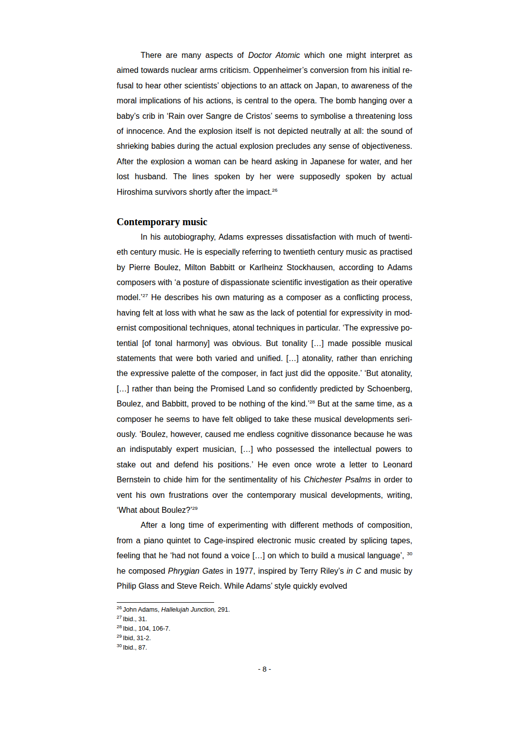There are many aspects of Doctor Atomic which one might interpret as aimed towards nuclear arms criticism. Oppenheimer’s conversion from his initial refusal to hear other scientists’ objections to an attack on Japan, to awareness of the moral implications of his actions, is central to the opera. The bomb hanging over a baby’s crib in ‘Rain over Sangre de Cristos’ seems to symbolise a threatening loss of innocence. And the explosion itself is not depicted neutrally at all: the sound of shrieking babies during the actual explosion precludes any sense of objectiveness. After the explosion a woman can be heard asking in Japanese for water, and her lost husband. The lines spoken by her were supposedly spoken by actual Hiroshima survivors shortly after the impact.26
Contemporary music
In his autobiography, Adams expresses dissatisfaction with much of twentieth century music. He is especially referring to twentieth century music as practised by Pierre Boulez, Milton Babbitt or Karlheinz Stockhausen, according to Adams composers with ‘a posture of dispassionate scientific investigation as their operative model.’27 He describes his own maturing as a composer as a conflicting process, having felt at loss with what he saw as the lack of potential for expressivity in modernist compositional techniques, atonal techniques in particular. ‘The expressive potential [of tonal harmony] was obvious. But tonality […] made possible musical statements that were both varied and unified. […] atonality, rather than enriching the expressive palette of the composer, in fact just did the opposite.’ ‘But atonality, […] rather than being the Promised Land so confidently predicted by Schoenberg, Boulez, and Babbitt, proved to be nothing of the kind.’28 But at the same time, as a composer he seems to have felt obliged to take these musical developments seriously. ‘Boulez, however, caused me endless cognitive dissonance because he was an indisputably expert musician, […] who possessed the intellectual powers to stake out and defend his positions.’ He even once wrote a letter to Leonard Bernstein to chide him for the sentimentality of his Chichester Psalms in order to vent his own frustrations over the contemporary musical developments, writing, ‘What about Boulez?’29
After a long time of experimenting with different methods of composition, from a piano quintet to Cage-inspired electronic music created by splicing tapes, feeling that he ‘had not found a voice […] on which to build a musical language’, 30 he composed Phrygian Gates in 1977, inspired by Terry Riley’s in C and music by Philip Glass and Steve Reich. While Adams’ style quickly evolved
26John Adams, Hallelujah Junction, 291.
27Ibid., 31.
28Ibid., 104, 106-7.
29Ibid, 31-2.
30Ibid., 87.
- 8 -